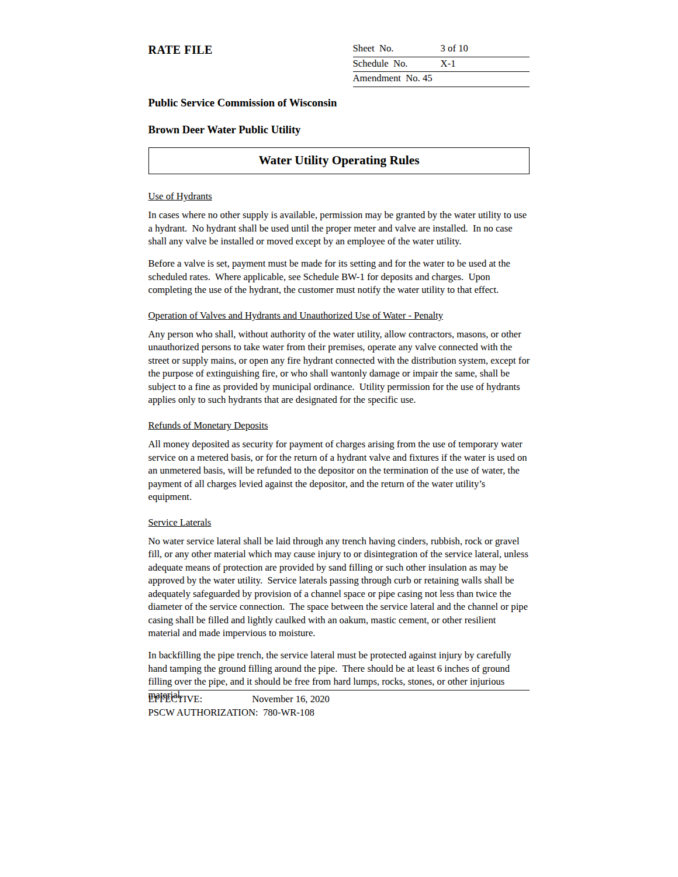| RATE FILE | / Sheet No. / 3 of 10 / / Schedule No. / X-1 / / Amendment No. 45 / / |
Public Service Commission of Wisconsin
Brown Deer Water Public Utility
Water Utility Operating Rules
Use of Hydrants
In cases where no other supply is available, permission may be granted by the water utility to use a hydrant. No hydrant shall be used until the proper meter and valve are installed. In no case shall any valve be installed or moved except by an employee of the water utility.
Before a valve is set, payment must be made for its setting and for the water to be used at the scheduled rates. Where applicable, see Schedule BW-1 for deposits and charges. Upon completing the use of the hydrant, the customer must notify the water utility to that effect.
Operation of Valves and Hydrants and Unauthorized Use of Water - Penalty
Any person who shall, without authority of the water utility, allow contractors, masons, or other unauthorized persons to take water from their premises, operate any valve connected with the street or supply mains, or open any fire hydrant connected with the distribution system, except for the purpose of extinguishing fire, or who shall wantonly damage or impair the same, shall be subject to a fine as provided by municipal ordinance. Utility permission for the use of hydrants applies only to such hydrants that are designated for the specific use.
Refunds of Monetary Deposits
All money deposited as security for payment of charges arising from the use of temporary water service on a metered basis, or for the return of a hydrant valve and fixtures if the water is used on an unmetered basis, will be refunded to the depositor on the termination of the use of water, the payment of all charges levied against the depositor, and the return of the water utility’s equipment.
Service Laterals
No water service lateral shall be laid through any trench having cinders, rubbish, rock or gravel fill, or any other material which may cause injury to or disintegration of the service lateral, unless adequate means of protection are provided by sand filling or such other insulation as may be approved by the water utility. Service laterals passing through curb or retaining walls shall be adequately safeguarded by provision of a channel space or pipe casing not less than twice the diameter of the service connection. The space between the service lateral and the channel or pipe casing shall be filled and lightly caulked with an oakum, mastic cement, or other resilient material and made impervious to moisture.
In backfilling the pipe trench, the service lateral must be protected against injury by carefully hand tamping the ground filling around the pipe. There should be at least 6 inches of ground filling over the pipe, and it should be free from hard lumps, rocks, stones, or other injurious material.
EFFECTIVE: November 16, 2020
PSCW AUTHORIZATION: 780-WR-108